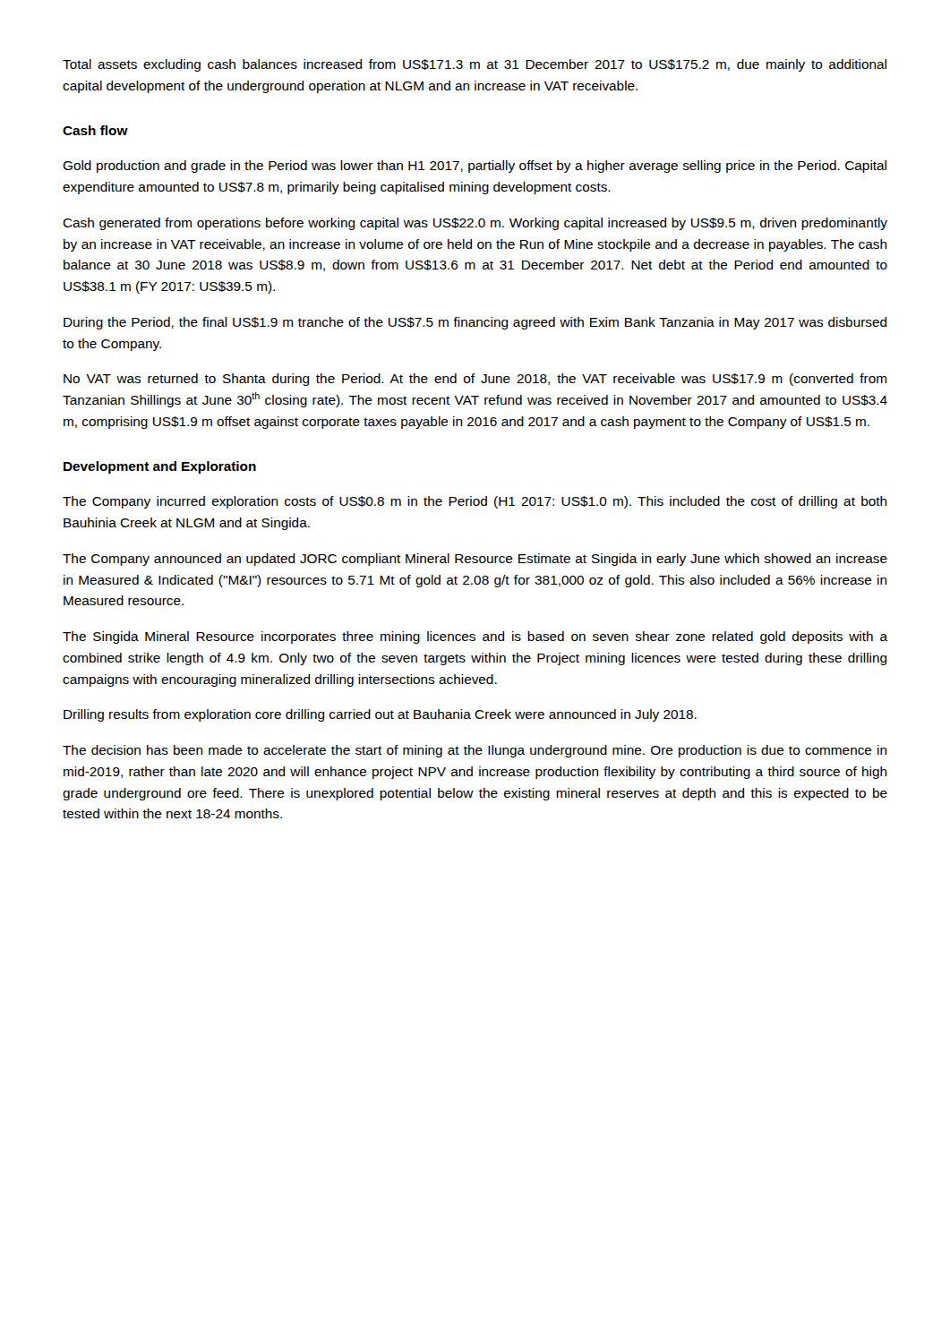Total assets excluding cash balances increased from US$171.3 m at 31 December 2017 to US$175.2 m, due mainly to additional capital development of the underground operation at NLGM and an increase in VAT receivable.
Cash flow
Gold production and grade in the Period was lower than H1 2017, partially offset by a higher average selling price in the Period. Capital expenditure amounted to US$7.8 m, primarily being capitalised mining development costs.
Cash generated from operations before working capital was US$22.0 m. Working capital increased by US$9.5 m, driven predominantly by an increase in VAT receivable, an increase in volume of ore held on the Run of Mine stockpile and a decrease in payables. The cash balance at 30 June 2018 was US$8.9 m, down from US$13.6 m at 31 December 2017. Net debt at the Period end amounted to US$38.1 m (FY 2017: US$39.5 m).
During the Period, the final US$1.9 m tranche of the US$7.5 m financing agreed with Exim Bank Tanzania in May 2017 was disbursed to the Company.
No VAT was returned to Shanta during the Period. At the end of June 2018, the VAT receivable was US$17.9 m (converted from Tanzanian Shillings at June 30th closing rate). The most recent VAT refund was received in November 2017 and amounted to US$3.4 m, comprising US$1.9 m offset against corporate taxes payable in 2016 and 2017 and a cash payment to the Company of US$1.5 m.
Development and Exploration
The Company incurred exploration costs of US$0.8 m in the Period (H1 2017: US$1.0 m). This included the cost of drilling at both Bauhinia Creek at NLGM and at Singida.
The Company announced an updated JORC compliant Mineral Resource Estimate at Singida in early June which showed an increase in Measured & Indicated ("M&I") resources to 5.71 Mt of gold at 2.08 g/t for 381,000 oz of gold. This also included a 56% increase in Measured resource.
The Singida Mineral Resource incorporates three mining licences and is based on seven shear zone related gold deposits with a combined strike length of 4.9 km. Only two of the seven targets within the Project mining licences were tested during these drilling campaigns with encouraging mineralized drilling intersections achieved.
Drilling results from exploration core drilling carried out at Bauhania Creek were announced in July 2018.
The decision has been made to accelerate the start of mining at the Ilunga underground mine. Ore production is due to commence in mid-2019, rather than late 2020 and will enhance project NPV and increase production flexibility by contributing a third source of high grade underground ore feed. There is unexplored potential below the existing mineral reserves at depth and this is expected to be tested within the next 18-24 months.